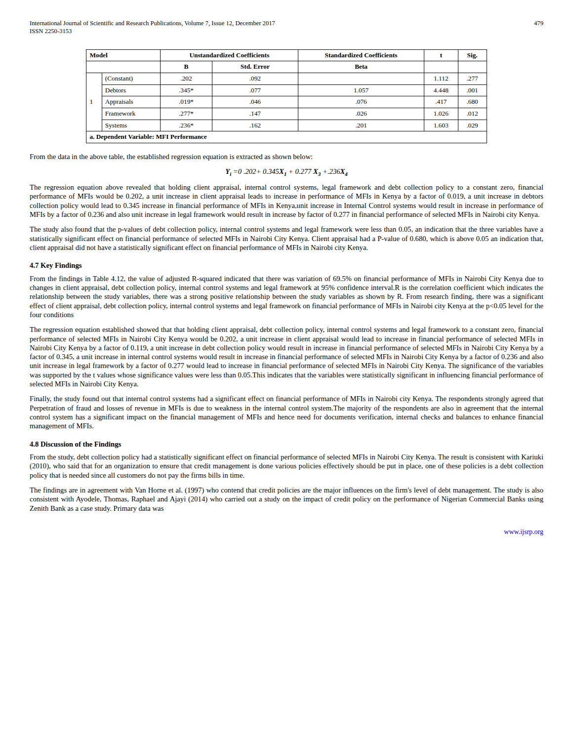International Journal of Scientific and Research Publications, Volume 7, Issue 12, December 2017
ISSN 2250-3153
479
| Model | Unstandardized Coefficients | Standardized Coefficients | t | Sig. |
| --- | --- | --- | --- | --- |
| | B | Std. Error | Beta | | |
| 1 | (Constant) | .202 | .092 | | 1.112 | .277 |
| Debtors | .345* | .077 | 1.057 | 4.448 | .001 |
| Appraisals | .019* | .046 | .076 | .417 | .680 |
| Framework | .277* | .147 | .026 | 1.026 | .012 |
| Systems | .236* | .162 | .201 | 1.603 | .029 |
| a. Dependent Variable: MFI Performance |
From the data in the above table, the established regression equation is extracted as shown below:
Yi =0 .202+ 0.345X1 + 0.277 X3 +.236X4
The regression equation above revealed that holding client appraisal, internal control systems, legal framework and debt collection policy to a constant zero, financial performance of MFIs would be 0.202, a unit increase in client appraisal leads to increase in performance of MFIs in Kenya by a factor of 0.019, a unit increase in debtors collection policy would lead to 0.345 increase in financial performance of MFIs in Kenya,unit increase in Internal Control systems would result in increase in performance of MFIs by a factor of 0.236 and also unit increase in legal framework would result in increase by factor of 0.277 in financial performance of selected MFIs in Nairobi city Kenya.
The study also found that the p-values of debt collection policy, internal control systems and legal framework were less than 0.05, an indication that the three variables have a statistically significant effect on financial performance of selected MFIs in Nairobi City Kenya. Client appraisal had a P-value of 0.680, which is above 0.05 an indication that, client appraisal did not have a statistically significant effect on financial performance of MFIs in Nairobi city Kenya.
4.7 Key Findings
From the findings in Table 4.12, the value of adjusted R-squared indicated that there was variation of 69.5% on financial performance of MFIs in Nairobi City Kenya due to changes in client appraisal, debt collection policy, internal control systems and legal framework at 95% confidence interval.R is the correlation coefficient which indicates the relationship between the study variables, there was a strong positive relationship between the study variables as shown by R. From research finding, there was a significant effect of client appraisal, debt collection policy, internal control systems and legal framework on financial performance of MFIs in Nairobi city Kenya at the p<0.05 level for the four conditions
The regression equation established showed that that holding client appraisal, debt collection policy, internal control systems and legal framework to a constant zero, financial performance of selected MFIs in Nairobi City Kenya would be 0.202, a unit increase in client appraisal would lead to increase in financial performance of selected MFIs in Nairobi City Kenya by a factor of 0.119, a unit increase in debt collection policy would result in increase in financial performance of selected MFIs in Nairobi City Kenya by a factor of 0.345, a unit increase in internal control systems would result in increase in financial performance of selected MFIs in Nairobi City Kenya by a factor of 0.236 and also unit increase in legal framework by a factor of 0.277 would lead to increase in financial performance of selected MFIs in Nairobi City Kenya. The significance of the variables was supported by the t values whose significance values were less than 0.05.This indicates that the variables were statistically significant in influencing financial performance of selected MFIs in Nairobi City Kenya.
Finally, the study found out that internal control systems had a significant effect on financial performance of MFIs in Nairobi city Kenya. The respondents strongly agreed that Perpetration of fraud and losses of revenue in MFIs is due to weakness in the internal control system.The majority of the respondents are also in agreement that the internal control system has a significant impact on the financial management of MFIs and hence need for documents verification, internal checks and balances to enhance financial management of MFIs.
4.8 Discussion of the Findings
From the study, debt collection policy had a statistically significant effect on financial performance of selected MFIs in Nairobi City Kenya. The result is consistent with Kariuki (2010), who said that for an organization to ensure that credit management is done various policies effectively should be put in place, one of these policies is a debt collection policy that is needed since all customers do not pay the firms bills in time.
The findings are in agreement with Van Horne et al. (1997) who contend that credit policies are the major influences on the firm's level of debt management. The study is also consistent with Ayodele, Thomas, Raphael and Ajayi (2014) who carried out a study on the impact of credit policy on the performance of Nigerian Commercial Banks using Zenith Bank as a case study. Primary data was
www.ijsrp.org